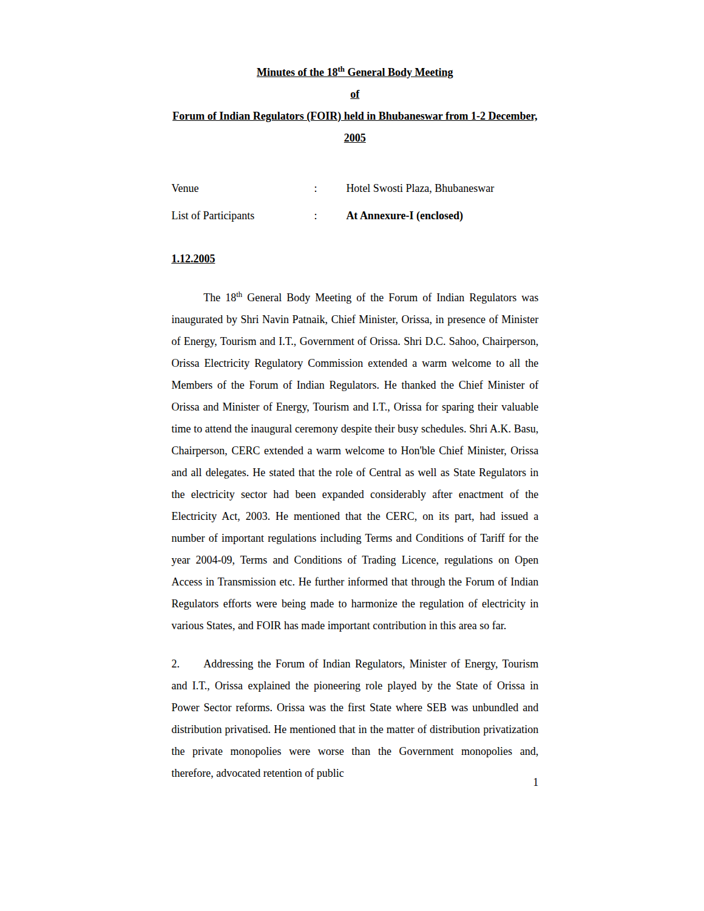Minutes of the 18th General Body Meeting of Forum of Indian Regulators (FOIR) held in Bhubaneswar from 1-2 December, 2005
Venue
:
Hotel Swosti Plaza, Bhubaneswar
List of Participants
:
At Annexure-I (enclosed)
1.12.2005
The 18th General Body Meeting of the Forum of Indian Regulators was inaugurated by Shri Navin Patnaik, Chief Minister, Orissa, in presence of Minister of Energy, Tourism and I.T., Government of Orissa. Shri D.C. Sahoo, Chairperson, Orissa Electricity Regulatory Commission extended a warm welcome to all the Members of the Forum of Indian Regulators. He thanked the Chief Minister of Orissa and Minister of Energy, Tourism and I.T., Orissa for sparing their valuable time to attend the inaugural ceremony despite their busy schedules. Shri A.K. Basu, Chairperson, CERC extended a warm welcome to Hon'ble Chief Minister, Orissa and all delegates. He stated that the role of Central as well as State Regulators in the electricity sector had been expanded considerably after enactment of the Electricity Act, 2003. He mentioned that the CERC, on its part, had issued a number of important regulations including Terms and Conditions of Tariff for the year 2004-09, Terms and Conditions of Trading Licence, regulations on Open Access in Transmission etc. He further informed that through the Forum of Indian Regulators efforts were being made to harmonize the regulation of electricity in various States, and FOIR has made important contribution in this area so far.
2. Addressing the Forum of Indian Regulators, Minister of Energy, Tourism and I.T., Orissa explained the pioneering role played by the State of Orissa in Power Sector reforms. Orissa was the first State where SEB was unbundled and distribution privatised. He mentioned that in the matter of distribution privatization the private monopolies were worse than the Government monopolies and, therefore, advocated retention of public
1